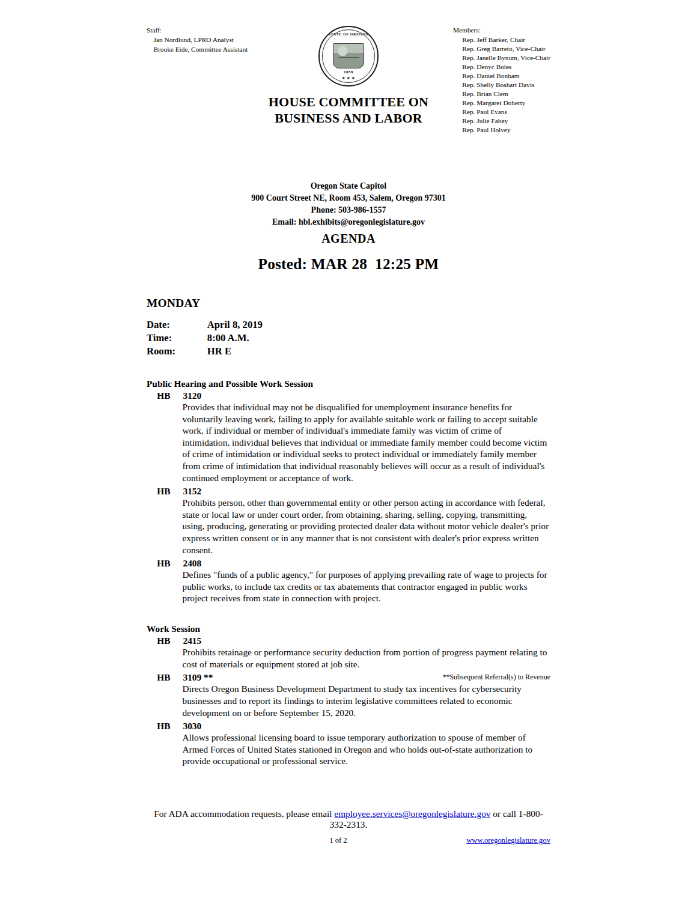Staff:
Jan Nordlund, LPRO Analyst
Brooke Eide, Committee Assistant
Members:
Rep. Jeff Barker, Chair
Rep. Greg Barreto, Vice-Chair
Rep. Janelle Bynum, Vice-Chair
Rep. Denyc Boles
Rep. Daniel Bonham
Rep. Shelly Boshart Davis
Rep. Brian Clem
Rep. Margaret Doherty
Rep. Paul Evans
Rep. Julie Fahey
Rep. Paul Holvey
STATE OF OREGON
1859
★ ★ ★
HOUSE COMMITTEE ON
BUSINESS AND LABOR
Oregon State Capitol
900 Court Street NE, Room 453, Salem, Oregon 97301
Phone: 503-986-1557
Email: hbl.exhibits@oregonlegislature.gov
AGENDA
Posted: MAR 28 12:25 PM
MONDAY
| Date: | April 8, 2019 |
| Time: | 8:00 A.M. |
| Room: | HR E |
Public Hearing and Possible Work Session
HB3120
Provides that individual may not be disqualified for unemployment insurance benefits for voluntarily leaving work, failing to apply for available suitable work or failing to accept suitable work, if individual or member of individual's immediate family was victim of crime of intimidation, individual believes that individual or immediate family member could become victim of crime of intimidation or individual seeks to protect individual or immediately family member from crime of intimidation that individual reasonably believes will occur as a result of individual's continued employment or acceptance of work.
HB3152
Prohibits person, other than governmental entity or other person acting in accordance with federal, state or local law or under court order, from obtaining, sharing, selling, copying, transmitting, using, producing, generating or providing protected dealer data without motor vehicle dealer's prior express written consent or in any manner that is not consistent with dealer's prior express written consent.
HB2408
Defines "funds of a public agency," for purposes of applying prevailing rate of wage to projects for public works, to include tax credits or tax abatements that contractor engaged in public works project receives from state in connection with project.
Work Session
HB2415
Prohibits retainage or performance security deduction from portion of progress payment relating to cost of materials or equipment stored at job site.
HB3109 **
**Subsequent Referral(s) to Revenue
Directs Oregon Business Development Department to study tax incentives for cybersecurity businesses and to report its findings to interim legislative committees related to economic development on or before September 15, 2020.
HB3030
Allows professional licensing board to issue temporary authorization to spouse of member of Armed Forces of United States stationed in Oregon and who holds out-of-state authorization to provide occupational or professional service.
For ADA accommodation requests, please email employee.services@oregonlegislature.gov or call 1-800-332-2313.
1 of 2
www.oregonlegislature.gov